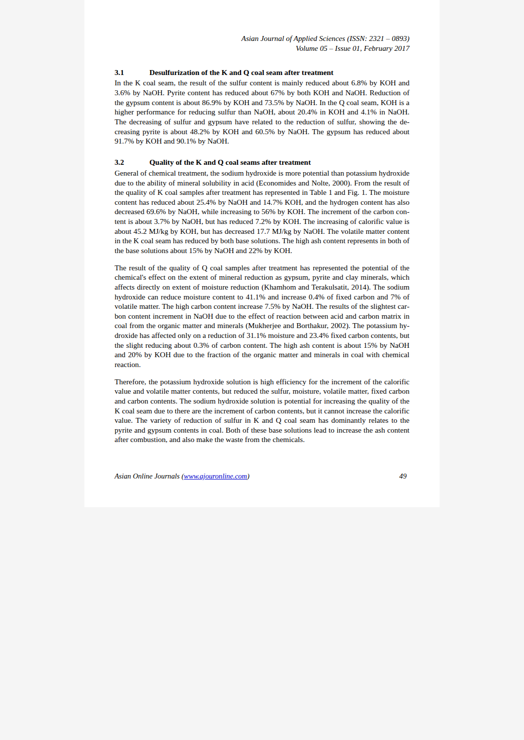Asian Journal of Applied Sciences (ISSN: 2321 – 0893) Volume 05 – Issue 01, February 2017
3.1 Desulfurization of the K and Q coal seam after treatment
In the K coal seam, the result of the sulfur content is mainly reduced about 6.8% by KOH and 3.6% by NaOH. Pyrite content has reduced about 67% by both KOH and NaOH. Reduction of the gypsum content is about 86.9% by KOH and 73.5% by NaOH. In the Q coal seam, KOH is a higher performance for reducing sulfur than NaOH, about 20.4% in KOH and 4.1% in NaOH. The decreasing of sulfur and gypsum have related to the reduction of sulfur, showing the decreasing pyrite is about 48.2% by KOH and 60.5% by NaOH. The gypsum has reduced about 91.7% by KOH and 90.1% by NaOH.
3.2 Quality of the K and Q coal seams after treatment
General of chemical treatment, the sodium hydroxide is more potential than potassium hydroxide due to the ability of mineral solubility in acid (Economides and Nolte, 2000). From the result of the quality of K coal samples after treatment has represented in Table 1 and Fig. 1. The moisture content has reduced about 25.4% by NaOH and 14.7% KOH, and the hydrogen content has also decreased 69.6% by NaOH, while increasing to 56% by KOH. The increment of the carbon content is about 3.7% by NaOH, but has reduced 7.2% by KOH. The increasing of calorific value is about 45.2 MJ/kg by KOH, but has decreased 17.7 MJ/kg by NaOH. The volatile matter content in the K coal seam has reduced by both base solutions. The high ash content represents in both of the base solutions about 15% by NaOH and 22% by KOH.
The result of the quality of Q coal samples after treatment has represented the potential of the chemical's effect on the extent of mineral reduction as gypsum, pyrite and clay minerals, which affects directly on extent of moisture reduction (Khamhom and Terakulsatit, 2014). The sodium hydroxide can reduce moisture content to 41.1% and increase 0.4% of fixed carbon and 7% of volatile matter. The high carbon content increase 7.5% by NaOH. The results of the slightest carbon content increment in NaOH due to the effect of reaction between acid and carbon matrix in coal from the organic matter and minerals (Mukherjee and Borthakur, 2002). The potassium hydroxide has affected only on a reduction of 31.1% moisture and 23.4% fixed carbon contents, but the slight reducing about 0.3% of carbon content. The high ash content is about 15% by NaOH and 20% by KOH due to the fraction of the organic matter and minerals in coal with chemical reaction.
Therefore, the potassium hydroxide solution is high efficiency for the increment of the calorific value and volatile matter contents, but reduced the sulfur, moisture, volatile matter, fixed carbon and carbon contents. The sodium hydroxide solution is potential for increasing the quality of the K coal seam due to there are the increment of carbon contents, but it cannot increase the calorific value. The variety of reduction of sulfur in K and Q coal seam has dominantly relates to the pyrite and gypsum contents in coal. Both of these base solutions lead to increase the ash content after combustion, and also make the waste from the chemicals.
Asian Online Journals (www.ajouronline.com) 49